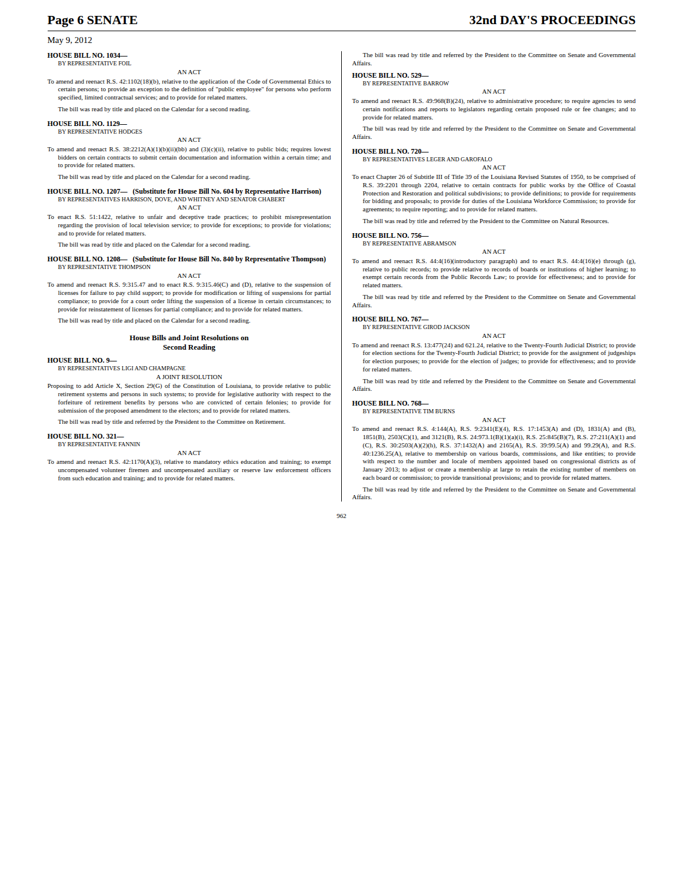Page 6 SENATE
32nd DAY'S PROCEEDINGS
May 9, 2012
HOUSE BILL NO. 1034—
BY REPRESENTATIVE FOIL
AN ACT
To amend and reenact R.S. 42:1102(18)(b), relative to the application of the Code of Governmental Ethics to certain persons; to provide an exception to the definition of "public employee" for persons who perform specified, limited contractual services; and to provide for related matters.
The bill was read by title and placed on the Calendar for a second reading.
HOUSE BILL NO. 1129—
BY REPRESENTATIVE HODGES
AN ACT
To amend and reenact R.S. 38:2212(A)(1)(b)(ii)(bb) and (3)(c)(ii), relative to public bids; requires lowest bidders on certain contracts to submit certain documentation and information within a certain time; and to provide for related matters.
The bill was read by title and placed on the Calendar for a second reading.
HOUSE BILL NO. 1207— (Substitute for House Bill No. 604 by Representative Harrison)
BY REPRESENTATIVES HARRISON, DOVE, AND WHITNEY AND SENATOR CHABERT
AN ACT
To enact R.S. 51:1422, relative to unfair and deceptive trade practices; to prohibit misrepresentation regarding the provision of local television service; to provide for exceptions; to provide for violations; and to provide for related matters.
The bill was read by title and placed on the Calendar for a second reading.
HOUSE BILL NO. 1208— (Substitute for House Bill No. 840 by Representative Thompson)
BY REPRESENTATIVE THOMPSON
AN ACT
To amend and reenact R.S. 9:315.47 and to enact R.S. 9:315.46(C) and (D), relative to the suspension of licenses for failure to pay child support; to provide for modification or lifting of suspensions for partial compliance; to provide for a court order lifting the suspension of a license in certain circumstances; to provide for reinstatement of licenses for partial compliance; and to provide for related matters.
The bill was read by title and placed on the Calendar for a second reading.
House Bills and Joint Resolutions on
Second Reading
HOUSE BILL NO. 9—
BY REPRESENTATIVES LIGI AND CHAMPAGNE
A JOINT RESOLUTION
Proposing to add Article X, Section 29(G) of the Constitution of Louisiana, to provide relative to public retirement systems and persons in such systems; to provide for legislative authority with respect to the forfeiture of retirement benefits by persons who are convicted of certain felonies; to provide for submission of the proposed amendment to the electors; and to provide for related matters.
The bill was read by title and referred by the President to the Committee on Retirement.
HOUSE BILL NO. 321—
BY REPRESENTATIVE FANNIN
AN ACT
To amend and reenact R.S. 42:1170(A)(3), relative to mandatory ethics education and training; to exempt uncompensated volunteer firemen and uncompensated auxiliary or reserve law enforcement officers from such education and training; and to provide for related matters.
The bill was read by title and referred by the President to the Committee on Senate and Governmental Affairs.
HOUSE BILL NO. 529—
BY REPRESENTATIVE BARROW
AN ACT
To amend and reenact R.S. 49:968(B)(24), relative to administrative procedure; to require agencies to send certain notifications and reports to legislators regarding certain proposed rule or fee changes; and to provide for related matters.
The bill was read by title and referred by the President to the Committee on Senate and Governmental Affairs.
HOUSE BILL NO. 720—
BY REPRESENTATIVES LEGER AND GAROFALO
AN ACT
To enact Chapter 26 of Subtitle III of Title 39 of the Louisiana Revised Statutes of 1950, to be comprised of R.S. 39:2201 through 2204, relative to certain contracts for public works by the Office of Coastal Protection and Restoration and political subdivisions; to provide definitions; to provide for requirements for bidding and proposals; to provide for duties of the Louisiana Workforce Commission; to provide for agreements; to require reporting; and to provide for related matters.
The bill was read by title and referred by the President to the Committee on Natural Resources.
HOUSE BILL NO. 756—
BY REPRESENTATIVE ABRAMSON
AN ACT
To amend and reenact R.S. 44:4(16)(introductory paragraph) and to enact R.S. 44:4(16)(e) through (g), relative to public records; to provide relative to records of boards or institutions of higher learning; to exempt certain records from the Public Records Law; to provide for effectiveness; and to provide for related matters.
The bill was read by title and referred by the President to the Committee on Senate and Governmental Affairs.
HOUSE BILL NO. 767—
BY REPRESENTATIVE GIROD JACKSON
AN ACT
To amend and reenact R.S. 13:477(24) and 621.24, relative to the Twenty-Fourth Judicial District; to provide for election sections for the Twenty-Fourth Judicial District; to provide for the assignment of judgeships for election purposes; to provide for the election of judges; to provide for effectiveness; and to provide for related matters.
The bill was read by title and referred by the President to the Committee on Senate and Governmental Affairs.
HOUSE BILL NO. 768—
BY REPRESENTATIVE TIM BURNS
AN ACT
To amend and reenact R.S. 4:144(A), R.S. 9:2341(E)(4), R.S. 17:1453(A) and (D), 1831(A) and (B), 1851(B), 2503(C)(1), and 3121(B), R.S. 24:973.1(B)(1)(a)(i), R.S. 25:845(B)(7), R.S. 27:211(A)(1) and (C), R.S. 30:2503(A)(2)(h), R.S. 37:1432(A) and 2165(A), R.S. 39:99.5(A) and 99.29(A), and R.S. 40:1236.25(A), relative to membership on various boards, commissions, and like entities; to provide with respect to the number and locale of members appointed based on congressional districts as of January 2013; to adjust or create a membership at large to retain the existing number of members on each board or commission; to provide transitional provisions; and to provide for related matters.
The bill was read by title and referred by the President to the Committee on Senate and Governmental Affairs.
962